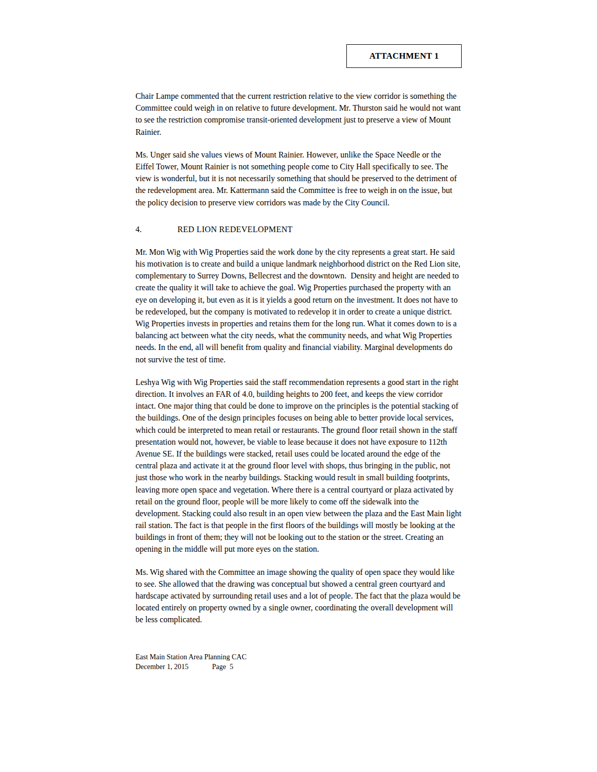ATTACHMENT 1
Chair Lampe commented that the current restriction relative to the view corridor is something the Committee could weigh in on relative to future development. Mr. Thurston said he would not want to see the restriction compromise transit-oriented development just to preserve a view of Mount Rainier.
Ms. Unger said she values views of Mount Rainier. However, unlike the Space Needle or the Eiffel Tower, Mount Rainier is not something people come to City Hall specifically to see. The view is wonderful, but it is not necessarily something that should be preserved to the detriment of the redevelopment area. Mr. Kattermann said the Committee is free to weigh in on the issue, but the policy decision to preserve view corridors was made by the City Council.
4. RED LION REDEVELOPMENT
Mr. Mon Wig with Wig Properties said the work done by the city represents a great start. He said his motivation is to create and build a unique landmark neighborhood district on the Red Lion site, complementary to Surrey Downs, Bellecrest and the downtown. Density and height are needed to create the quality it will take to achieve the goal. Wig Properties purchased the property with an eye on developing it, but even as it is it yields a good return on the investment. It does not have to be redeveloped, but the company is motivated to redevelop it in order to create a unique district. Wig Properties invests in properties and retains them for the long run. What it comes down to is a balancing act between what the city needs, what the community needs, and what Wig Properties needs. In the end, all will benefit from quality and financial viability. Marginal developments do not survive the test of time.
Leshya Wig with Wig Properties said the staff recommendation represents a good start in the right direction. It involves an FAR of 4.0, building heights to 200 feet, and keeps the view corridor intact. One major thing that could be done to improve on the principles is the potential stacking of the buildings. One of the design principles focuses on being able to better provide local services, which could be interpreted to mean retail or restaurants. The ground floor retail shown in the staff presentation would not, however, be viable to lease because it does not have exposure to 112th Avenue SE. If the buildings were stacked, retail uses could be located around the edge of the central plaza and activate it at the ground floor level with shops, thus bringing in the public, not just those who work in the nearby buildings. Stacking would result in small building footprints, leaving more open space and vegetation. Where there is a central courtyard or plaza activated by retail on the ground floor, people will be more likely to come off the sidewalk into the development. Stacking could also result in an open view between the plaza and the East Main light rail station. The fact is that people in the first floors of the buildings will mostly be looking at the buildings in front of them; they will not be looking out to the station or the street. Creating an opening in the middle will put more eyes on the station.
Ms. Wig shared with the Committee an image showing the quality of open space they would like to see. She allowed that the drawing was conceptual but showed a central green courtyard and hardscape activated by surrounding retail uses and a lot of people. The fact that the plaza would be located entirely on property owned by a single owner, coordinating the overall development will be less complicated.
East Main Station Area Planning CAC
December 1, 2015 Page 5